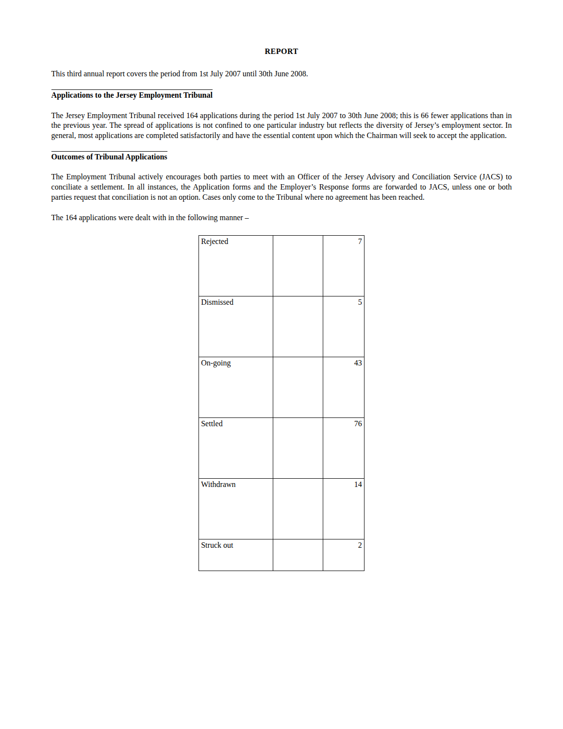REPORT
This third annual report covers the period from 1st July 2007 until 30th June 2008.
Applications to the Jersey Employment Tribunal
The Jersey Employment Tribunal received 164 applications during the period 1st July 2007 to 30th June 2008; this is 66 fewer applications than in the previous year. The spread of applications is not confined to one particular industry but reflects the diversity of Jersey’s employment sector. In general, most applications are completed satisfactorily and have the essential content upon which the Chairman will seek to accept the application.
Outcomes of Tribunal Applications
The Employment Tribunal actively encourages both parties to meet with an Officer of the Jersey Advisory and Conciliation Service (JACS) to conciliate a settlement. In all instances, the Application forms and the Employer’s Response forms are forwarded to JACS, unless one or both parties request that conciliation is not an option. Cases only come to the Tribunal where no agreement has been reached.
The 164 applications were dealt with in the following manner –
| Rejected | | 7 |
| Dismissed | | 5 |
| On-going | | 43 |
| Settled | | 76 |
| Withdrawn | | 14 |
| Struck out | | 2 |